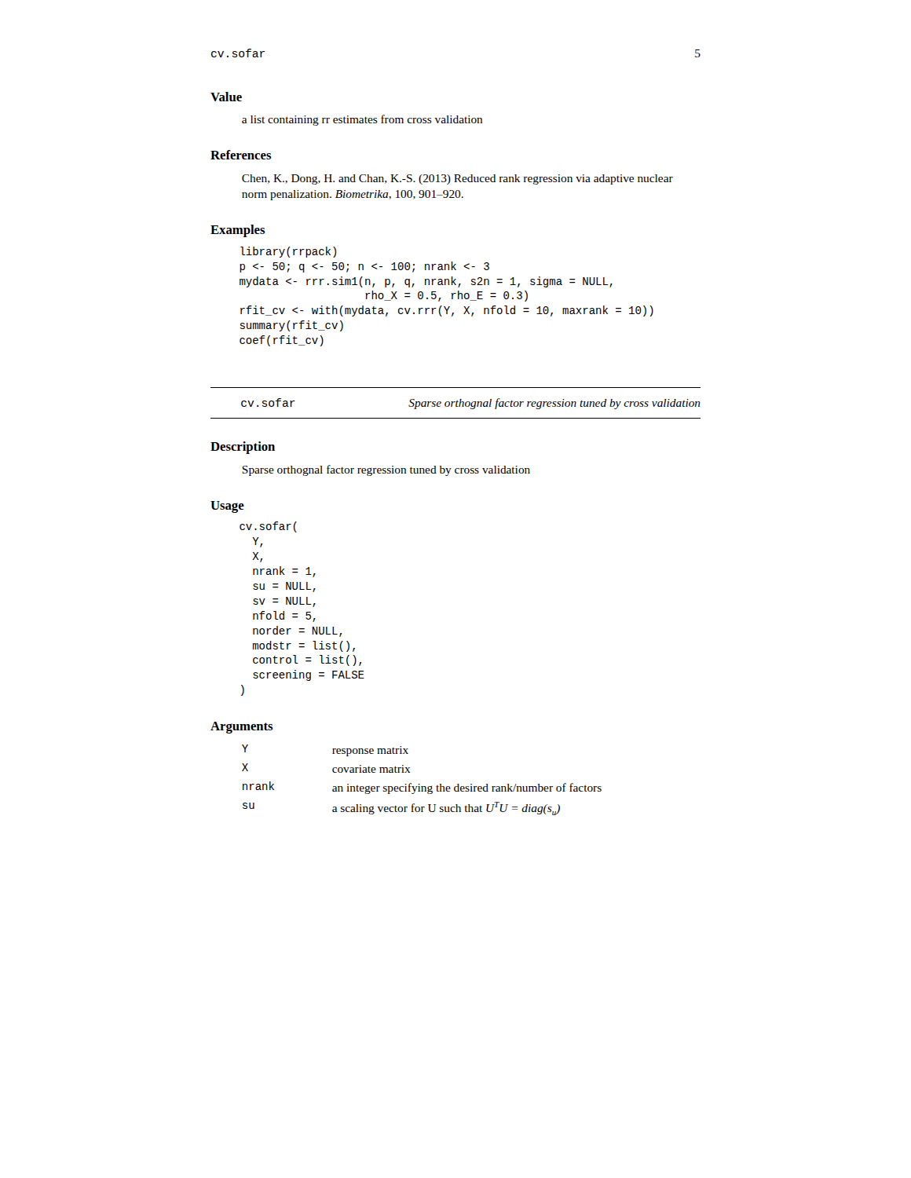cv.sofar
5
Value
a list containing rr estimates from cross validation
References
Chen, K., Dong, H. and Chan, K.-S. (2013) Reduced rank regression via adaptive nuclear norm penalization. Biometrika, 100, 901–920.
Examples
library(rrpack)
p <- 50; q <- 50; n <- 100; nrank <- 3
mydata <- rrr.sim1(n, p, q, nrank, s2n = 1, sigma = NULL,
                   rho_X = 0.5, rho_E = 0.3)
rfit_cv <- with(mydata, cv.rrr(Y, X, nfold = 10, maxrank = 10))
summary(rfit_cv)
coef(rfit_cv)
cv.sofar
Sparse orthognal factor regression tuned by cross validation
Description
Sparse orthognal factor regression tuned by cross validation
Usage
cv.sofar(
  Y,
  X,
  nrank = 1,
  su = NULL,
  sv = NULL,
  nfold = 5,
  norder = NULL,
  modstr = list(),
  control = list(),
  screening = FALSE
)
Arguments
| Y | response matrix |
| X | covariate matrix |
| nrank | an integer specifying the desired rank/number of factors |
| su | a scaling vector for U such that U T U = diag(s u ) |